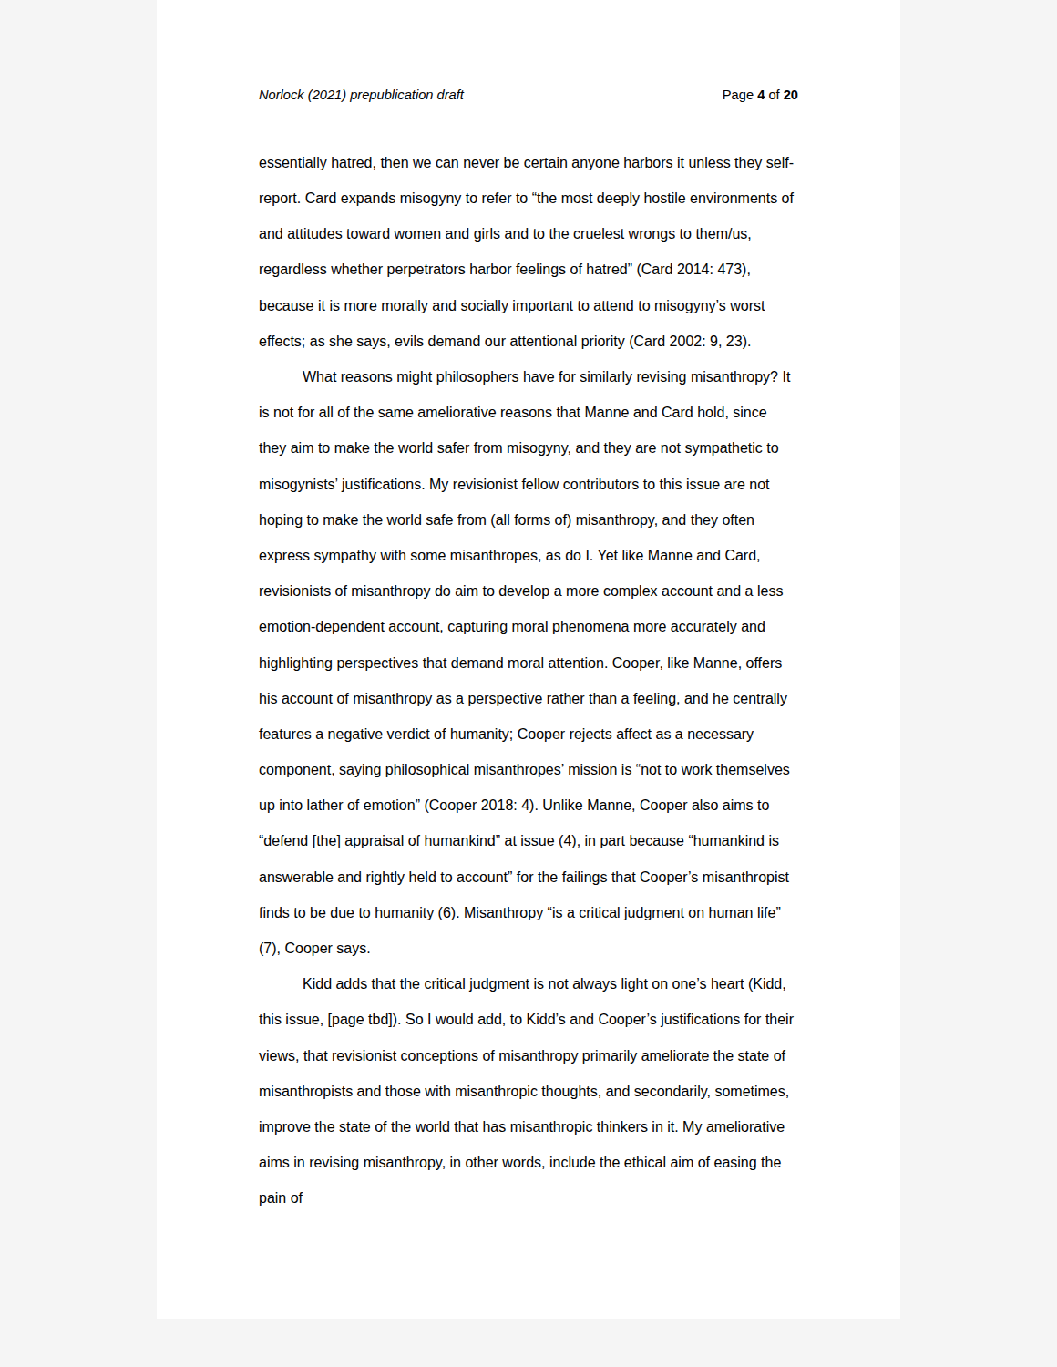Norlock (2021) prepublication draft Page 4 of 20
essentially hatred, then we can never be certain anyone harbors it unless they self-report. Card expands misogyny to refer to “the most deeply hostile environments of and attitudes toward women and girls and to the cruelest wrongs to them/us, regardless whether perpetrators harbor feelings of hatred” (Card 2014: 473), because it is more morally and socially important to attend to misogyny’s worst effects; as she says, evils demand our attentional priority (Card 2002: 9, 23).
What reasons might philosophers have for similarly revising misanthropy? It is not for all of the same ameliorative reasons that Manne and Card hold, since they aim to make the world safer from misogyny, and they are not sympathetic to misogynists’ justifications. My revisionist fellow contributors to this issue are not hoping to make the world safe from (all forms of) misanthropy, and they often express sympathy with some misanthropes, as do I. Yet like Manne and Card, revisionists of misanthropy do aim to develop a more complex account and a less emotion-dependent account, capturing moral phenomena more accurately and highlighting perspectives that demand moral attention. Cooper, like Manne, offers his account of misanthropy as a perspective rather than a feeling, and he centrally features a negative verdict of humanity; Cooper rejects affect as a necessary component, saying philosophical misanthropes’ mission is “not to work themselves up into lather of emotion” (Cooper 2018: 4). Unlike Manne, Cooper also aims to “defend [the] appraisal of humankind” at issue (4), in part because “humankind is answerable and rightly held to account” for the failings that Cooper’s misanthropist finds to be due to humanity (6). Misanthropy “is a critical judgment on human life” (7), Cooper says.
Kidd adds that the critical judgment is not always light on one’s heart (Kidd, this issue, [page tbd]). So I would add, to Kidd’s and Cooper’s justifications for their views, that revisionist conceptions of misanthropy primarily ameliorate the state of misanthropists and those with misanthropic thoughts, and secondarily, sometimes, improve the state of the world that has misanthropic thinkers in it. My ameliorative aims in revising misanthropy, in other words, include the ethical aim of easing the pain of